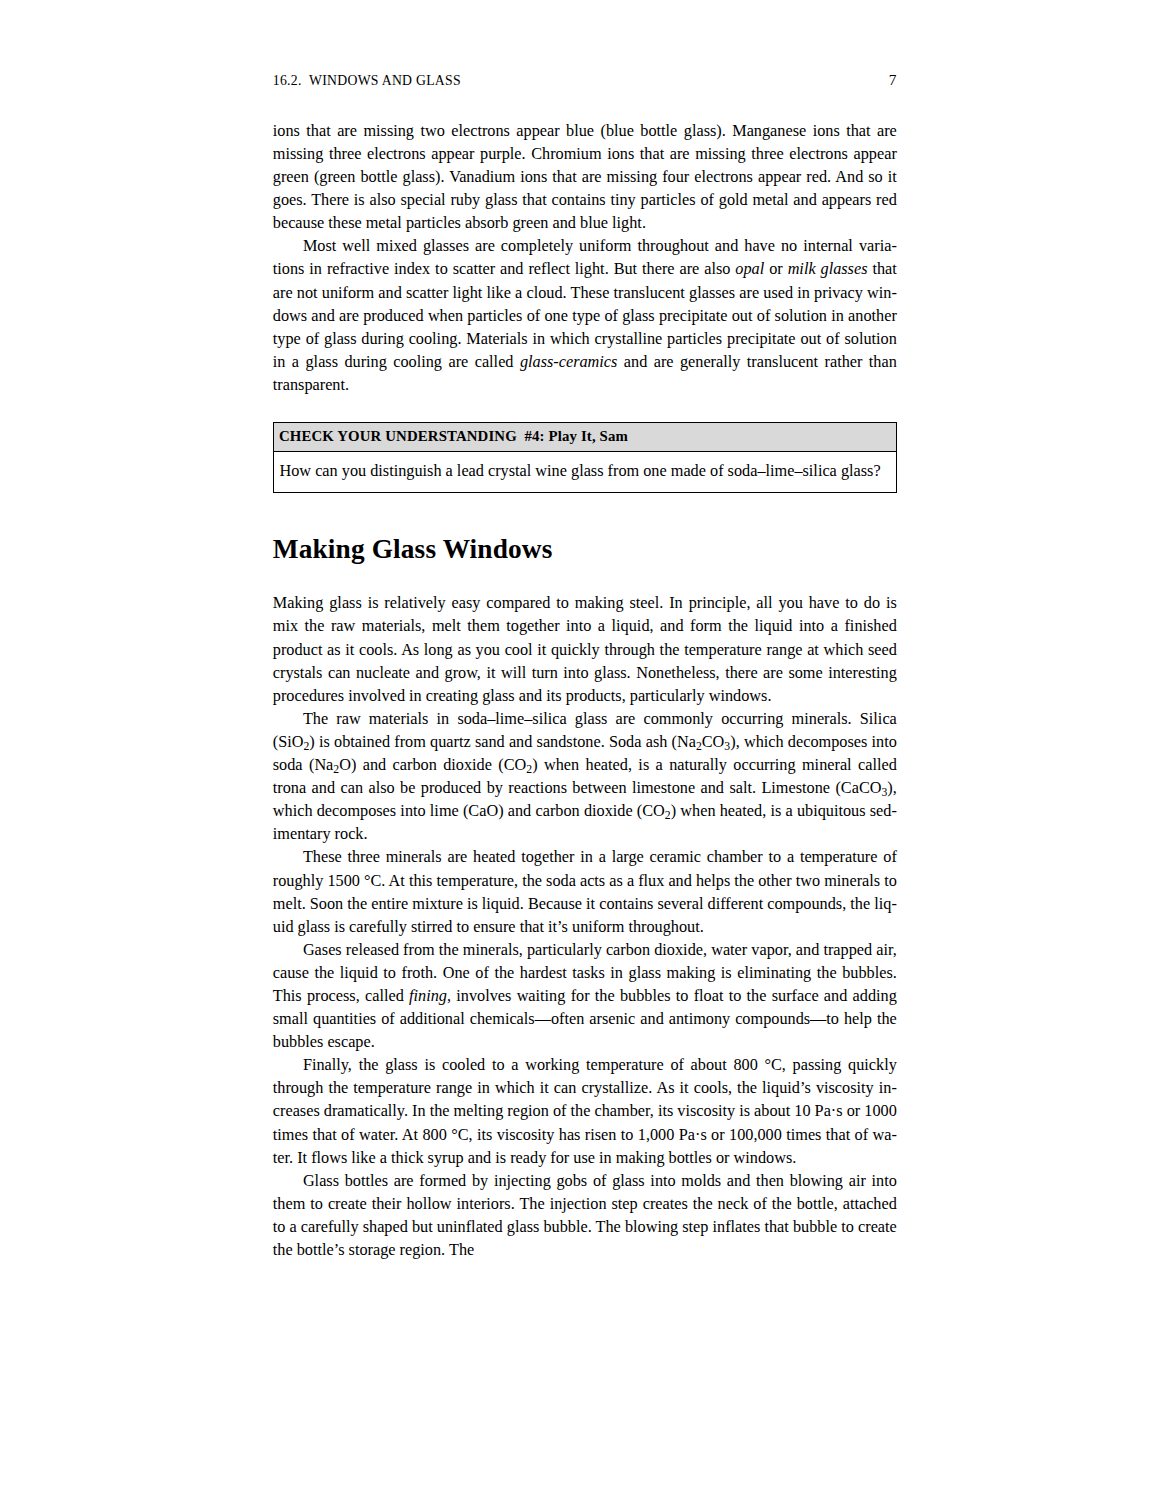16.2. Windows and Glass 7
ions that are missing two electrons appear blue (blue bottle glass). Manganese ions that are missing three electrons appear purple. Chromium ions that are missing three electrons appear green (green bottle glass). Vanadium ions that are missing four electrons appear red. And so it goes. There is also special ruby glass that contains tiny particles of gold metal and appears red because these metal particles absorb green and blue light.
Most well mixed glasses are completely uniform throughout and have no internal variations in refractive index to scatter and reflect light. But there are also opal or milk glasses that are not uniform and scatter light like a cloud. These translucent glasses are used in privacy windows and are produced when particles of one type of glass precipitate out of solution in another type of glass during cooling. Materials in which crystalline particles precipitate out of solution in a glass during cooling are called glass-ceramics and are generally translucent rather than transparent.
CHECK YOUR UNDERSTANDING #4: Play It, Sam
How can you distinguish a lead crystal wine glass from one made of soda–lime–silica glass?
Making Glass Windows
Making glass is relatively easy compared to making steel. In principle, all you have to do is mix the raw materials, melt them together into a liquid, and form the liquid into a finished product as it cools. As long as you cool it quickly through the temperature range at which seed crystals can nucleate and grow, it will turn into glass. Nonetheless, there are some interesting procedures involved in creating glass and its products, particularly windows.
The raw materials in soda–lime–silica glass are commonly occurring minerals. Silica (SiO2) is obtained from quartz sand and sandstone. Soda ash (Na2CO3), which decomposes into soda (Na2O) and carbon dioxide (CO2) when heated, is a naturally occurring mineral called trona and can also be produced by reactions between limestone and salt. Limestone (CaCO3), which decomposes into lime (CaO) and carbon dioxide (CO2) when heated, is a ubiquitous sedimentary rock.
These three minerals are heated together in a large ceramic chamber to a temperature of roughly 1500 °C. At this temperature, the soda acts as a flux and helps the other two minerals to melt. Soon the entire mixture is liquid. Because it contains several different compounds, the liquid glass is carefully stirred to ensure that it’s uniform throughout.
Gases released from the minerals, particularly carbon dioxide, water vapor, and trapped air, cause the liquid to froth. One of the hardest tasks in glass making is eliminating the bubbles. This process, called fining, involves waiting for the bubbles to float to the surface and adding small quantities of additional chemicals—often arsenic and antimony compounds—to help the bubbles escape.
Finally, the glass is cooled to a working temperature of about 800 °C, passing quickly through the temperature range in which it can crystallize. As it cools, the liquid’s viscosity increases dramatically. In the melting region of the chamber, its viscosity is about 10 Pa·s or 1000 times that of water. At 800 °C, its viscosity has risen to 1,000 Pa·s or 100,000 times that of water. It flows like a thick syrup and is ready for use in making bottles or windows.
Glass bottles are formed by injecting gobs of glass into molds and then blowing air into them to create their hollow interiors. The injection step creates the neck of the bottle, attached to a carefully shaped but uninflated glass bubble. The blowing step inflates that bubble to create the bottle’s storage region. The